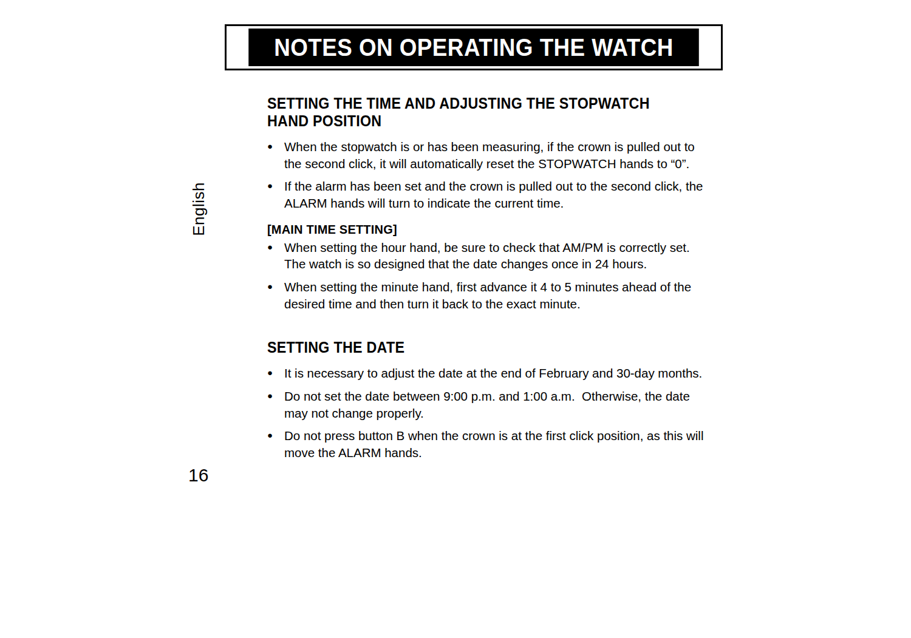NOTES ON OPERATING THE WATCH
English
SETTING THE TIME AND ADJUSTING THE STOPWATCH HAND POSITION
When the stopwatch is or has been measuring, if the crown is pulled out to the second click, it will automatically reset the STOPWATCH hands to “0”.
If the alarm has been set and the crown is pulled out to the second click, the ALARM hands will turn to indicate the current time.
[MAIN TIME SETTING]
When setting the hour hand, be sure to check that AM/PM is correctly set. The watch is so designed that the date changes once in 24 hours.
When setting the minute hand, first advance it 4 to 5 minutes ahead of the desired time and then turn it back to the exact minute.
SETTING THE DATE
It is necessary to adjust the date at the end of February and 30-day months.
Do not set the date between 9:00 p.m. and 1:00 a.m. Otherwise, the date may not change properly.
Do not press button B when the crown is at the first click position, as this will move the ALARM hands.
16